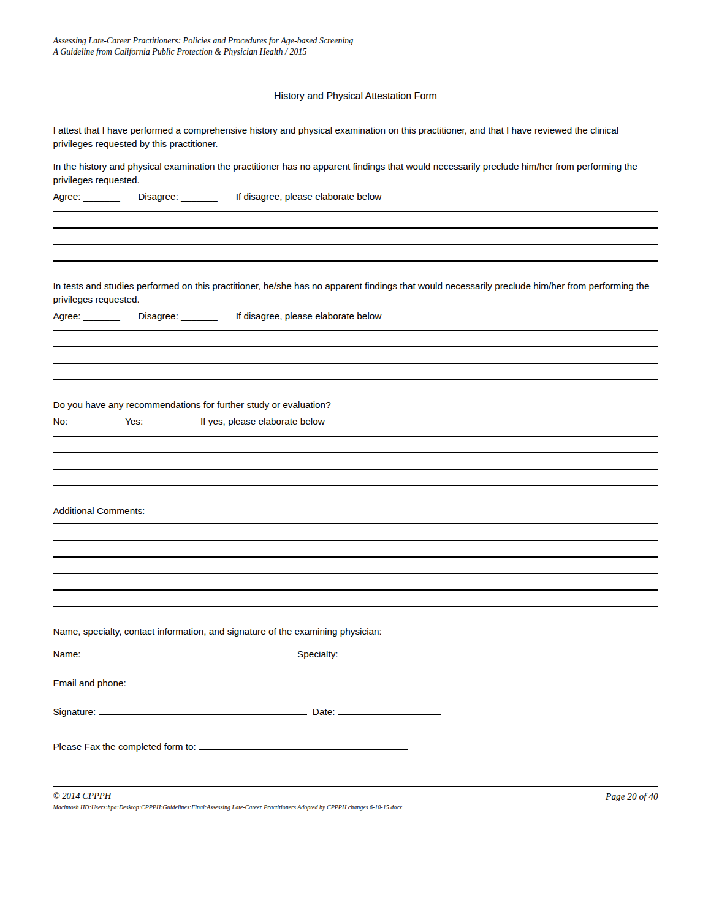Assessing Late-Career Practitioners: Policies and Procedures for Age-based Screening
A Guideline from California Public Protection & Physician Health / 2015
History and Physical Attestation Form
I attest that I have performed a comprehensive history and physical examination on this practitioner, and that I have reviewed the clinical privileges requested by this practitioner.
In the history and physical examination the practitioner has no apparent findings that would necessarily preclude him/her from performing the privileges requested.
Agree: _______ Disagree: _______ If disagree, please elaborate below
In tests and studies performed on this practitioner, he/she has no apparent findings that would necessarily preclude him/her from performing the privileges requested.
Agree: _______ Disagree: _______ If disagree, please elaborate below
Do you have any recommendations for further study or evaluation?
No: _______ Yes: _______ If yes, please elaborate below
Additional Comments:
Name, specialty, contact information, and signature of the examining physician:
Name: Specialty:
Email and phone:
Signature: Date:
Please Fax the completed form to:
© 2014 CPPPH
Macintosh HD:Users:hpa:Desktop:CPPPH:Guidelines:Final:Assessing Late-Career Practitioners Adopted by CPPPH changes 6-10-15.docx
Page 20 of 40